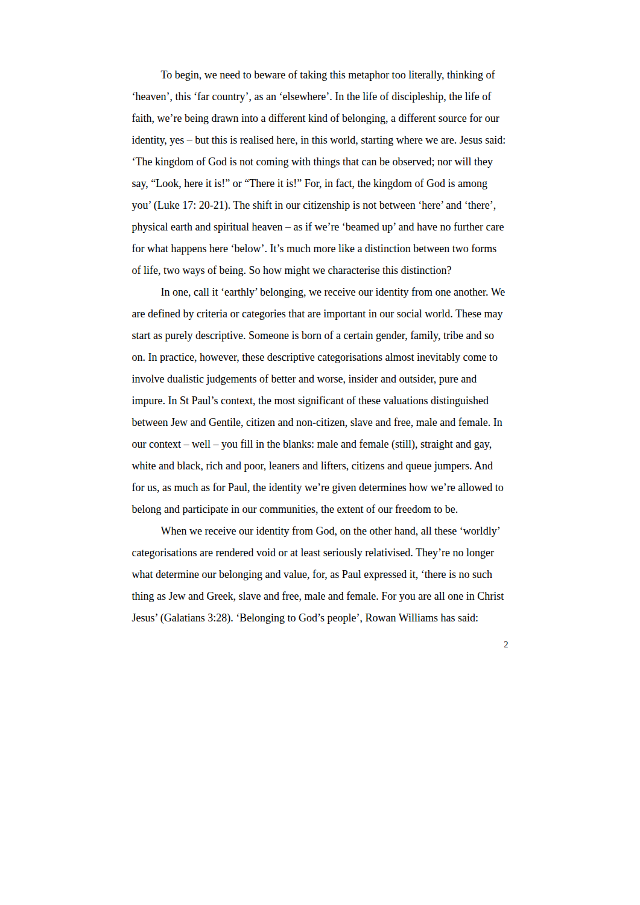To begin, we need to beware of taking this metaphor too literally, thinking of ‘heaven’, this ‘far country’, as an ‘elsewhere’. In the life of discipleship, the life of faith, we’re being drawn into a different kind of belonging, a different source for our identity, yes – but this is realised here, in this world, starting where we are. Jesus said: ‘The kingdom of God is not coming with things that can be observed; nor will they say, “Look, here it is!” or “There it is!” For, in fact, the kingdom of God is among you’ (Luke 17: 20-21). The shift in our citizenship is not between ‘here’ and ‘there’, physical earth and spiritual heaven – as if we’re ‘beamed up’ and have no further care for what happens here ‘below’. It’s much more like a distinction between two forms of life, two ways of being. So how might we characterise this distinction?
In one, call it ‘earthly’ belonging, we receive our identity from one another. We are defined by criteria or categories that are important in our social world. These may start as purely descriptive. Someone is born of a certain gender, family, tribe and so on. In practice, however, these descriptive categorisations almost inevitably come to involve dualistic judgements of better and worse, insider and outsider, pure and impure. In St Paul’s context, the most significant of these valuations distinguished between Jew and Gentile, citizen and non-citizen, slave and free, male and female. In our context – well – you fill in the blanks: male and female (still), straight and gay, white and black, rich and poor, leaners and lifters, citizens and queue jumpers. And for us, as much as for Paul, the identity we’re given determines how we’re allowed to belong and participate in our communities, the extent of our freedom to be.
When we receive our identity from God, on the other hand, all these ‘worldly’ categorisations are rendered void or at least seriously relativised. They’re no longer what determine our belonging and value, for, as Paul expressed it, ‘there is no such thing as Jew and Greek, slave and free, male and female. For you are all one in Christ Jesus’ (Galatians 3:28). ‘Belonging to God’s people’, Rowan Williams has said:
2